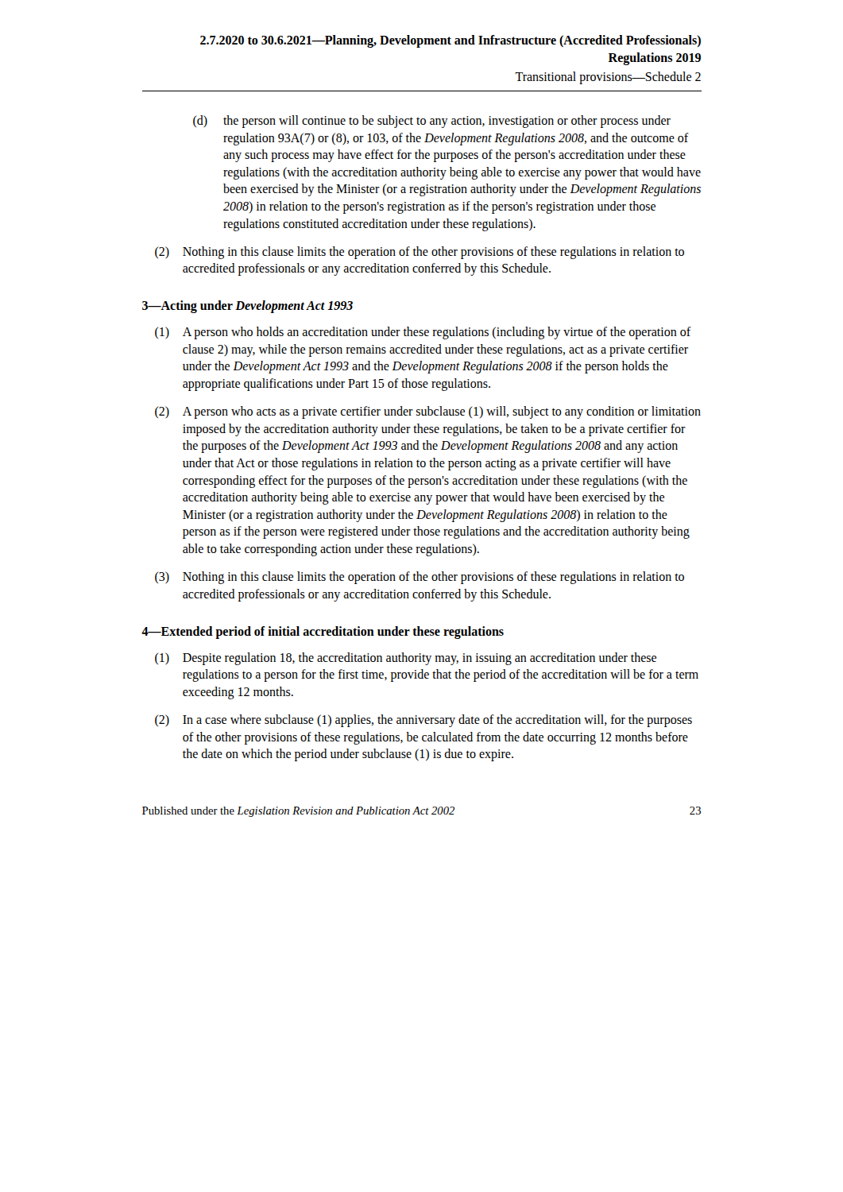2.7.2020 to 30.6.2021—Planning, Development and Infrastructure (Accredited Professionals) Regulations 2019
Transitional provisions—Schedule 2
(d)
the person will continue to be subject to any action, investigation or other process under regulation 93A(7) or (8), or 103, of the Development Regulations 2008, and the outcome of any such process may have effect for the purposes of the person's accreditation under these regulations (with the accreditation authority being able to exercise any power that would have been exercised by the Minister (or a registration authority under the Development Regulations 2008) in relation to the person's registration as if the person's registration under those regulations constituted accreditation under these regulations).
(2)
Nothing in this clause limits the operation of the other provisions of these regulations in relation to accredited professionals or any accreditation conferred by this Schedule.
3—Acting under Development Act 1993
(1)
A person who holds an accreditation under these regulations (including by virtue of the operation of clause 2) may, while the person remains accredited under these regulations, act as a private certifier under the Development Act 1993 and the Development Regulations 2008 if the person holds the appropriate qualifications under Part 15 of those regulations.
(2)
A person who acts as a private certifier under subclause (1) will, subject to any condition or limitation imposed by the accreditation authority under these regulations, be taken to be a private certifier for the purposes of the Development Act 1993 and the Development Regulations 2008 and any action under that Act or those regulations in relation to the person acting as a private certifier will have corresponding effect for the purposes of the person's accreditation under these regulations (with the accreditation authority being able to exercise any power that would have been exercised by the Minister (or a registration authority under the Development Regulations 2008) in relation to the person as if the person were registered under those regulations and the accreditation authority being able to take corresponding action under these regulations).
(3)
Nothing in this clause limits the operation of the other provisions of these regulations in relation to accredited professionals or any accreditation conferred by this Schedule.
4—Extended period of initial accreditation under these regulations
(1)
Despite regulation 18, the accreditation authority may, in issuing an accreditation under these regulations to a person for the first time, provide that the period of the accreditation will be for a term exceeding 12 months.
(2)
In a case where subclause (1) applies, the anniversary date of the accreditation will, for the purposes of the other provisions of these regulations, be calculated from the date occurring 12 months before the date on which the period under subclause (1) is due to expire.
Published under the Legislation Revision and Publication Act 2002 23